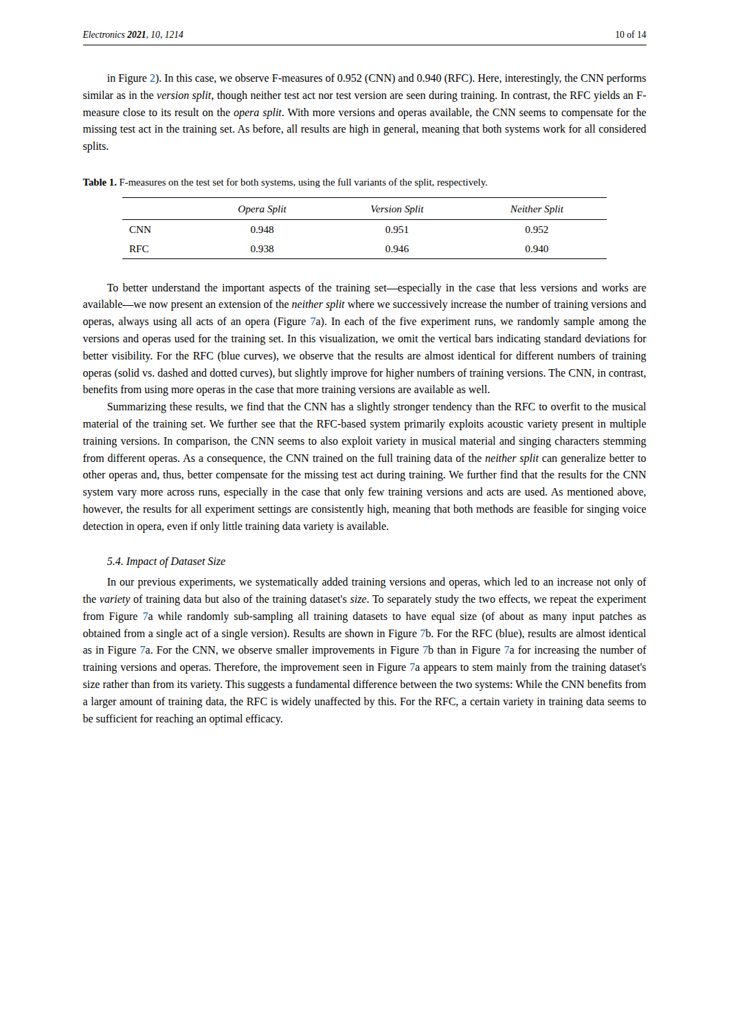Electronics 2021, 10, 1214 10 of 14
in Figure 2). In this case, we observe F-measures of 0.952 (CNN) and 0.940 (RFC). Here, interestingly, the CNN performs similar as in the version split, though neither test act nor test version are seen during training. In contrast, the RFC yields an F-measure close to its result on the opera split. With more versions and operas available, the CNN seems to compensate for the missing test act in the training set. As before, all results are high in general, meaning that both systems work for all considered splits.
Table 1. F-measures on the test set for both systems, using the full variants of the split, respectively.
| | Opera Split | Version Split | Neither Split |
| --- | --- | --- | --- |
| CNN | 0.948 | 0.951 | 0.952 |
| RFC | 0.938 | 0.946 | 0.940 |
To better understand the important aspects of the training set—especially in the case that less versions and works are available—we now present an extension of the neither split where we successively increase the number of training versions and operas, always using all acts of an opera (Figure 7a). In each of the five experiment runs, we randomly sample among the versions and operas used for the training set. In this visualization, we omit the vertical bars indicating standard deviations for better visibility. For the RFC (blue curves), we observe that the results are almost identical for different numbers of training operas (solid vs. dashed and dotted curves), but slightly improve for higher numbers of training versions. The CNN, in contrast, benefits from using more operas in the case that more training versions are available as well.
Summarizing these results, we find that the CNN has a slightly stronger tendency than the RFC to overfit to the musical material of the training set. We further see that the RFC-based system primarily exploits acoustic variety present in multiple training versions. In comparison, the CNN seems to also exploit variety in musical material and singing characters stemming from different operas. As a consequence, the CNN trained on the full training data of the neither split can generalize better to other operas and, thus, better compensate for the missing test act during training. We further find that the results for the CNN system vary more across runs, especially in the case that only few training versions and acts are used. As mentioned above, however, the results for all experiment settings are consistently high, meaning that both methods are feasible for singing voice detection in opera, even if only little training data variety is available.
5.4. Impact of Dataset Size
In our previous experiments, we systematically added training versions and operas, which led to an increase not only of the variety of training data but also of the training dataset's size. To separately study the two effects, we repeat the experiment from Figure 7a while randomly sub-sampling all training datasets to have equal size (of about as many input patches as obtained from a single act of a single version). Results are shown in Figure 7b. For the RFC (blue), results are almost identical as in Figure 7a. For the CNN, we observe smaller improvements in Figure 7b than in Figure 7a for increasing the number of training versions and operas. Therefore, the improvement seen in Figure 7a appears to stem mainly from the training dataset's size rather than from its variety. This suggests a fundamental difference between the two systems: While the CNN benefits from a larger amount of training data, the RFC is widely unaffected by this. For the RFC, a certain variety in training data seems to be sufficient for reaching an optimal efficacy.